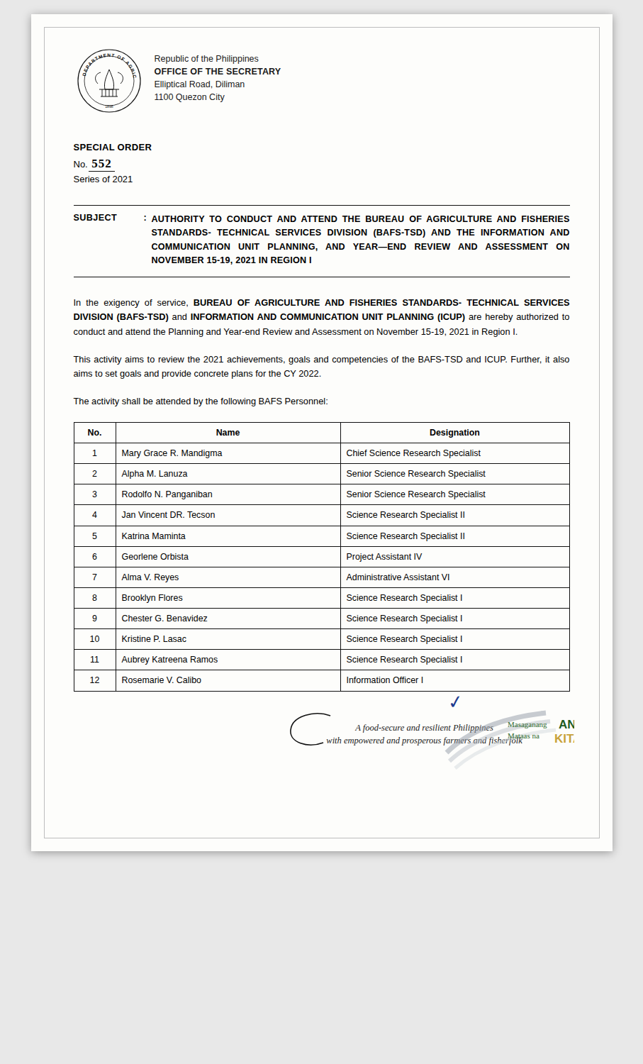DEPARTMENT OF AGRICULTURE 1898
Republic of the Philippines
OFFICE OF THE SECRETARY
Elliptical Road, Diliman
1100 Quezon City
SPECIAL ORDER
No. 552
Series of 2021
| SUBJECT | : | AUTHORITY TO CONDUCT AND ATTEND THE BUREAU OF AGRICULTURE AND FISHERIES STANDARDS- TECHNICAL SERVICES DIVISION (BAFS-TSD) AND THE INFORMATION AND COMMUNICATION UNIT PLANNING, AND YEAR—END REVIEW AND ASSESSMENT ON NOVEMBER 15-19, 2021 IN REGION I |
In the exigency of service, BUREAU OF AGRICULTURE AND FISHERIES STANDARDS- TECHNICAL SERVICES DIVISION (BAFS-TSD) and INFORMATION AND COMMUNICATION UNIT PLANNING (ICUP) are hereby authorized to conduct and attend the Planning and Year-end Review and Assessment on November 15-19, 2021 in Region I.
This activity aims to review the 2021 achievements, goals and competencies of the BAFS-TSD and ICUP. Further, it also aims to set goals and provide concrete plans for the CY 2022.
The activity shall be attended by the following BAFS Personnel:
| No. | Name | Designation |
| --- | --- | --- |
| 1 | Mary Grace R. Mandigma | Chief Science Research Specialist |
| 2 | Alpha M. Lanuza | Senior Science Research Specialist |
| 3 | Rodolfo N. Panganiban | Senior Science Research Specialist |
| 4 | Jan Vincent DR. Tecson | Science Research Specialist II |
| 5 | Katrina Maminta | Science Research Specialist II |
| 6 | Georlene Orbista | Project Assistant IV |
| 7 | Alma V. Reyes | Administrative Assistant VI |
| 8 | Brooklyn Flores | Science Research Specialist I |
| 9 | Chester G. Benavidez | Science Research Specialist I |
| 10 | Kristine P. Lasac | Science Research Specialist I |
| 11 | Aubrey Katreena Ramos | Science Research Specialist I |
| 12 | Rosemarie V. Calibo | Information Officer I |
✓
A food-secure and resilient Philippines
with empowered and prosperous farmers and fisherfolk
Masaganang Mataas na ANI KITA